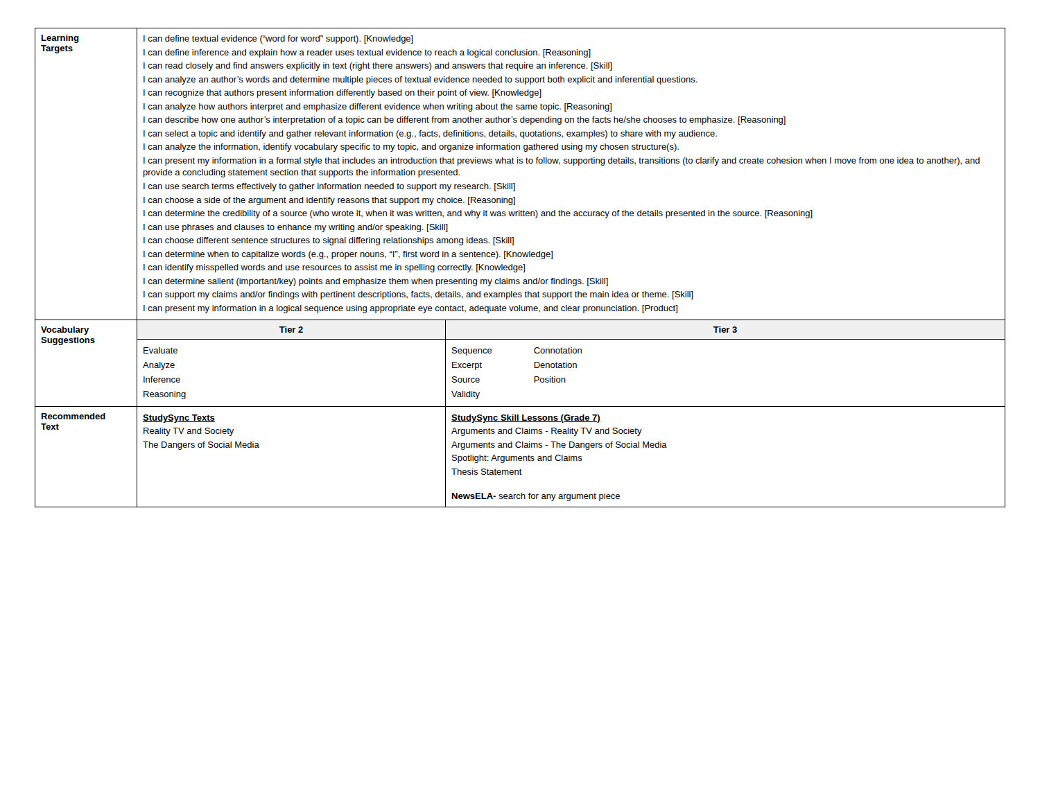| Learning Targets | I can define textual evidence (“word for word” support). [Knowledge] I can define inference and explain how a reader uses textual evidence to reach a logical conclusion. [Reasoning] I can read closely and find answers explicitly in text (right there answers) and answers that require an inference. [Skill] I can analyze an author’s words and determine multiple pieces of textual evidence needed to support both explicit and inferential questions. I can recognize that authors present information differently based on their point of view. [Knowledge] I can analyze how authors interpret and emphasize different evidence when writing about the same topic. [Reasoning] I can describe how one author’s interpretation of a topic can be different from another author’s depending on the facts he/she chooses to emphasize. [Reasoning] I can select a topic and identify and gather relevant information (e.g., facts, definitions, details, quotations, examples) to share with my audience. I can analyze the information, identify vocabulary specific to my topic, and organize information gathered using my chosen structure(s). I can present my information in a formal style that includes an introduction that previews what is to follow, supporting details, transitions (to clarify and create cohesion when I move from one idea to another), and provide a concluding statement section that supports the information presented. I can use search terms effectively to gather information needed to support my research. [Skill] I can choose a side of the argument and identify reasons that support my choice. [Reasoning] I can determine the credibility of a source (who wrote it, when it was written, and why it was written) and the accuracy of the details presented in the source. [Reasoning] I can use phrases and clauses to enhance my writing and/or speaking. [Skill] I can choose different sentence structures to signal differing relationships among ideas. [Skill] I can determine when to capitalize words (e.g., proper nouns, “I”, first word in a sentence). [Knowledge] I can identify misspelled words and use resources to assist me in spelling correctly. [Knowledge] I can determine salient (important/key) points and emphasize them when presenting my claims and/or findings. [Skill] I can support my claims and/or findings with pertinent descriptions, facts, details, and examples that support the main idea or theme. [Skill] I can present my information in a logical sequence using appropriate eye contact, adequate volume, and clear pronunciation. [Product] |
| Vocabulary Suggestions | Tier 2 | Tier 3 |
| Evaluate Analyze Inference Reasoning | Sequence Excerpt Source Validity Connotation Denotation Position |
| Recommended Text | StudySync Texts Reality TV and Society The Dangers of Social Media | StudySync Skill Lessons (Grade 7) Arguments and Claims - Reality TV and Society Arguments and Claims - The Dangers of Social Media Spotlight: Arguments and Claims Thesis Statement NewsELA- search for any argument piece |